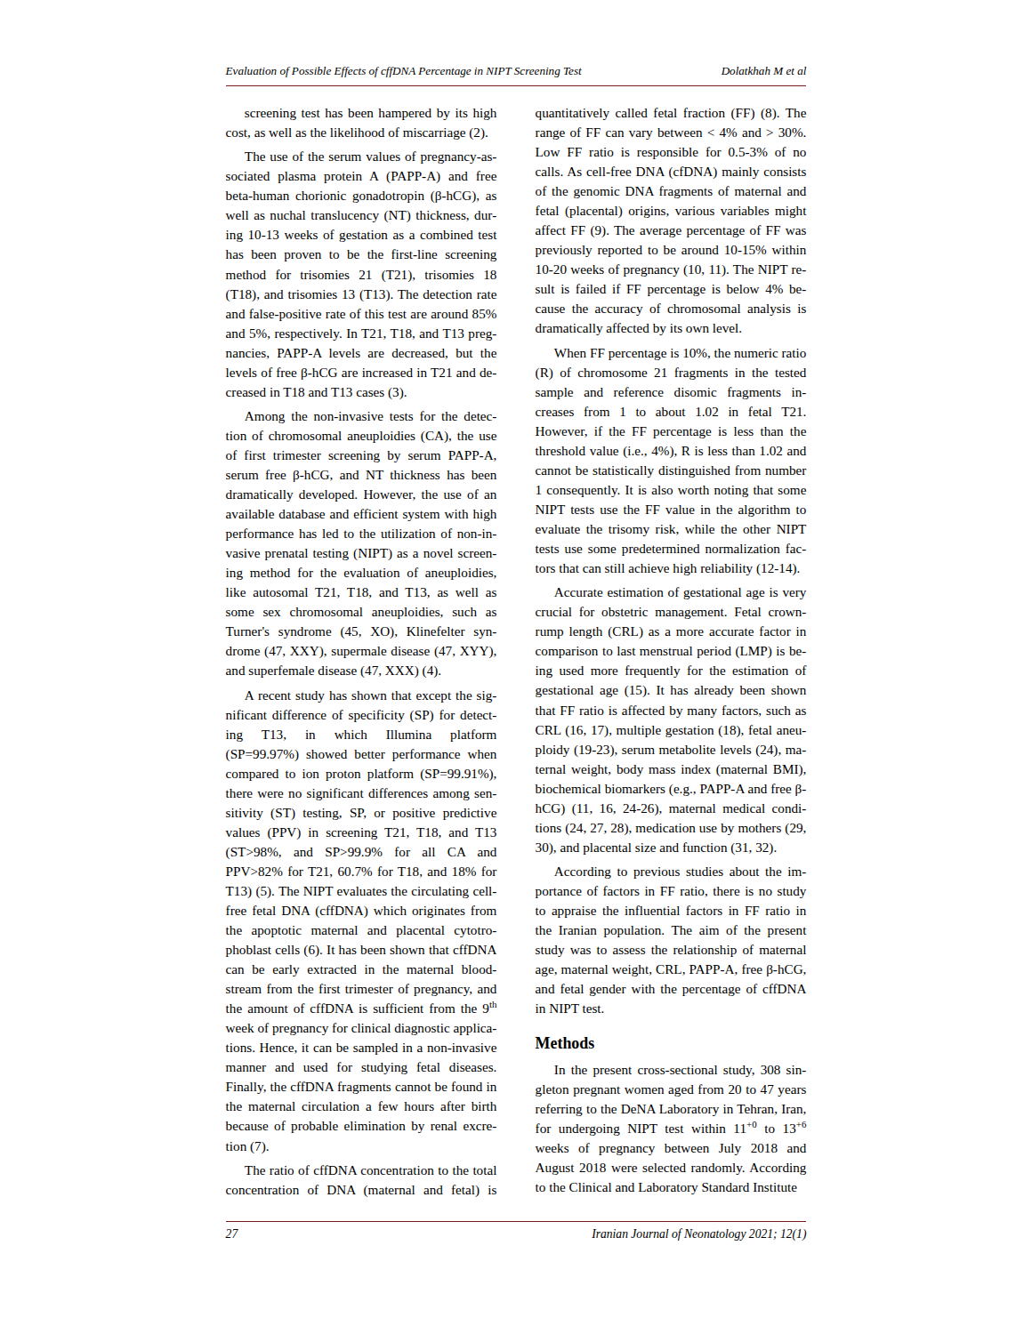Evaluation of Possible Effects of cffDNA Percentage in NIPT Screening Test
Dolatkhah M et al
screening test has been hampered by its high cost, as well as the likelihood of miscarriage (2).
The use of the serum values of pregnancy-associated plasma protein A (PAPP-A) and free beta-human chorionic gonadotropin (β-hCG), as well as nuchal translucency (NT) thickness, during 10-13 weeks of gestation as a combined test has been proven to be the first-line screening method for trisomies 21 (T21), trisomies 18 (T18), and trisomies 13 (T13). The detection rate and false-positive rate of this test are around 85% and 5%, respectively. In T21, T18, and T13 pregnancies, PAPP-A levels are decreased, but the levels of free β-hCG are increased in T21 and decreased in T18 and T13 cases (3).
Among the non-invasive tests for the detection of chromosomal aneuploidies (CA), the use of first trimester screening by serum PAPP-A, serum free β-hCG, and NT thickness has been dramatically developed. However, the use of an available database and efficient system with high performance has led to the utilization of non-invasive prenatal testing (NIPT) as a novel screening method for the evaluation of aneuploidies, like autosomal T21, T18, and T13, as well as some sex chromosomal aneuploidies, such as Turner's syndrome (45, XO), Klinefelter syndrome (47, XXY), supermale disease (47, XYY), and superfemale disease (47, XXX) (4).
A recent study has shown that except the significant difference of specificity (SP) for detecting T13, in which Illumina platform (SP=99.97%) showed better performance when compared to ion proton platform (SP=99.91%), there were no significant differences among sensitivity (ST) testing, SP, or positive predictive values (PPV) in screening T21, T18, and T13 (ST>98%, and SP>99.9% for all CA and PPV>82% for T21, 60.7% for T18, and 18% for T13) (5). The NIPT evaluates the circulating cell-free fetal DNA (cffDNA) which originates from the apoptotic maternal and placental cytotrophoblast cells (6). It has been shown that cffDNA can be early extracted in the maternal bloodstream from the first trimester of pregnancy, and the amount of cffDNA is sufficient from the 9th week of pregnancy for clinical diagnostic applications. Hence, it can be sampled in a non-invasive manner and used for studying fetal diseases. Finally, the cffDNA fragments cannot be found in the maternal circulation a few hours after birth because of probable elimination by renal excretion (7).
The ratio of cffDNA concentration to the total concentration of DNA (maternal and fetal) is quantitatively called fetal fraction (FF) (8). The range of FF can vary between < 4% and > 30%. Low FF ratio is responsible for 0.5-3% of no calls. As cell-free DNA (cfDNA) mainly consists of the genomic DNA fragments of maternal and fetal (placental) origins, various variables might affect FF (9). The average percentage of FF was previously reported to be around 10-15% within 10-20 weeks of pregnancy (10, 11). The NIPT result is failed if FF percentage is below 4% because the accuracy of chromosomal analysis is dramatically affected by its own level.
When FF percentage is 10%, the numeric ratio (R) of chromosome 21 fragments in the tested sample and reference disomic fragments increases from 1 to about 1.02 in fetal T21. However, if the FF percentage is less than the threshold value (i.e., 4%), R is less than 1.02 and cannot be statistically distinguished from number 1 consequently. It is also worth noting that some NIPT tests use the FF value in the algorithm to evaluate the trisomy risk, while the other NIPT tests use some predetermined normalization factors that can still achieve high reliability (12-14).
Accurate estimation of gestational age is very crucial for obstetric management. Fetal crown-rump length (CRL) as a more accurate factor in comparison to last menstrual period (LMP) is being used more frequently for the estimation of gestational age (15). It has already been shown that FF ratio is affected by many factors, such as CRL (16, 17), multiple gestation (18), fetal aneuploidy (19-23), serum metabolite levels (24), maternal weight, body mass index (maternal BMI), biochemical biomarkers (e.g., PAPP-A and free β-hCG) (11, 16, 24-26), maternal medical conditions (24, 27, 28), medication use by mothers (29, 30), and placental size and function (31, 32).
According to previous studies about the importance of factors in FF ratio, there is no study to appraise the influential factors in FF ratio in the Iranian population. The aim of the present study was to assess the relationship of maternal age, maternal weight, CRL, PAPP-A, free β-hCG, and fetal gender with the percentage of cffDNA in NIPT test.
Methods
In the present cross-sectional study, 308 singleton pregnant women aged from 20 to 47 years referring to the DeNA Laboratory in Tehran, Iran, for undergoing NIPT test within 11+0 to 13+6 weeks of pregnancy between July 2018 and August 2018 were selected randomly. According to the Clinical and Laboratory Standard Institute
27 Iranian Journal of Neonatology 2021; 12(1)